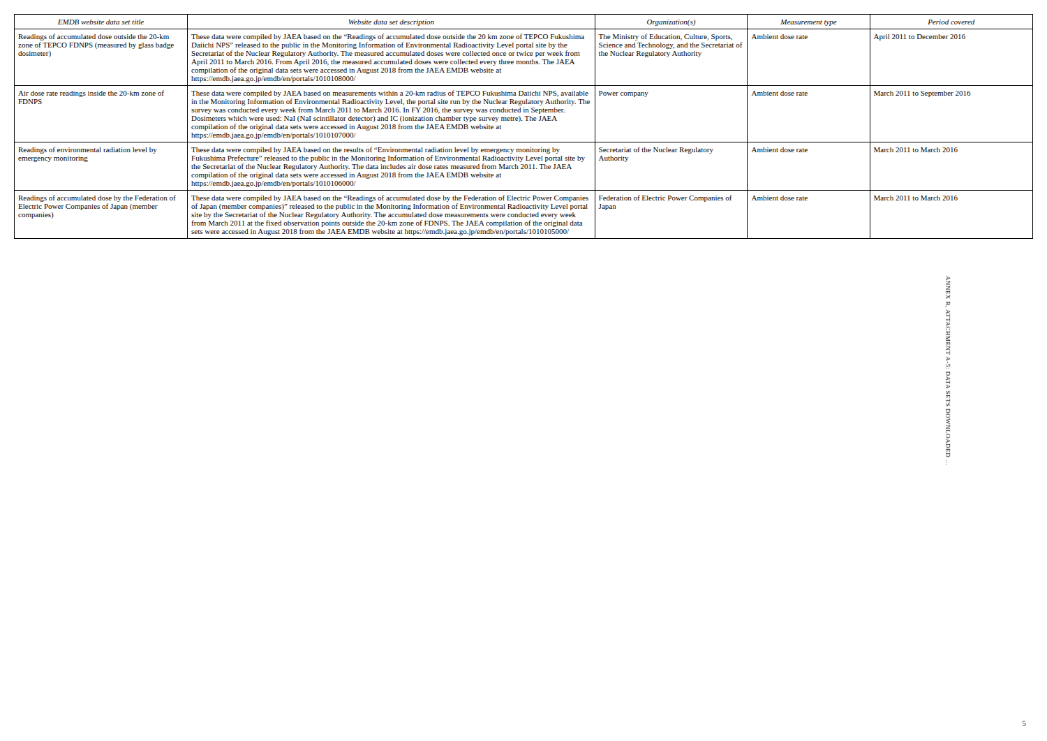| EMDB website data set title | Website data set description | Organization(s) | Measurement type | Period covered |
| --- | --- | --- | --- | --- |
| Readings of accumulated dose outside the 20-km zone of TEPCO FDNPS (measured by glass badge dosimeter) | These data were compiled by JAEA based on the “Readings of accumulated dose outside the 20 km zone of TEPCO Fukushima Daiichi NPS” released to the public in the Monitoring Information of Environmental Radioactivity Level portal site by the Secretariat of the Nuclear Regulatory Authority. The measured accumulated doses were collected once or twice per week from April 2011 to March 2016. From April 2016, the measured accumulated doses were collected every three months. The JAEA compilation of the original data sets were accessed in August 2018 from the JAEA EMDB website at https://emdb.jaea.go.jp/emdb/en/portals/1010108000/ | The Ministry of Education, Culture, Sports, Science and Technology, and the Secretariat of the Nuclear Regulatory Authority | Ambient dose rate | April 2011 to December 2016 |
| Air dose rate readings inside the 20-km zone of FDNPS | These data were compiled by JAEA based on measurements within a 20-km radius of TEPCO Fukushima Daiichi NPS, available in the Monitoring Information of Environmental Radioactivity Level, the portal site run by the Nuclear Regulatory Authority. The survey was conducted every week from March 2011 to March 2016. In FY 2016, the survey was conducted in September. Dosimeters which were used: NaI (NaI scintillator detector) and IC (ionization chamber type survey metre). The JAEA compilation of the original data sets were accessed in August 2018 from the JAEA EMDB website at https://emdb.jaea.go.jp/emdb/en/portals/1010107000/ | Power company | Ambient dose rate | March 2011 to September 2016 |
| Readings of environmental radiation level by emergency monitoring | These data were compiled by JAEA based on the results of “Environmental radiation level by emergency monitoring by Fukushima Prefecture” released to the public in the Monitoring Information of Environmental Radioactivity Level portal site by the Secretariat of the Nuclear Regulatory Authority. The data includes air dose rates measured from March 2011. The JAEA compilation of the original data sets were accessed in August 2018 from the JAEA EMDB website at https://emdb.jaea.go.jp/emdb/en/portals/1010106000/ | Secretariat of the Nuclear Regulatory Authority | Ambient dose rate | March 2011 to March 2016 |
| Readings of accumulated dose by the Federation of Electric Power Companies of Japan (member companies) | These data were compiled by JAEA based on the “Readings of accumulated dose by the Federation of Electric Power Companies of Japan (member companies)” released to the public in the Monitoring Information of Environmental Radioactivity Level portal site by the Secretariat of the Nuclear Regulatory Authority. The accumulated dose measurements were conducted every week from March 2011 at the fixed observation points outside the 20-km zone of FDNPS. The JAEA compilation of the original data sets were accessed in August 2018 from the JAEA EMDB website at https://emdb.jaea.go.jp/emdb/en/portals/1010105000/ | Federation of Electric Power Companies of Japan | Ambient dose rate | March 2011 to March 2016 |
ANNEX B, ATTACHMENT A-5: DATA SETS DOWNLOADED …
5